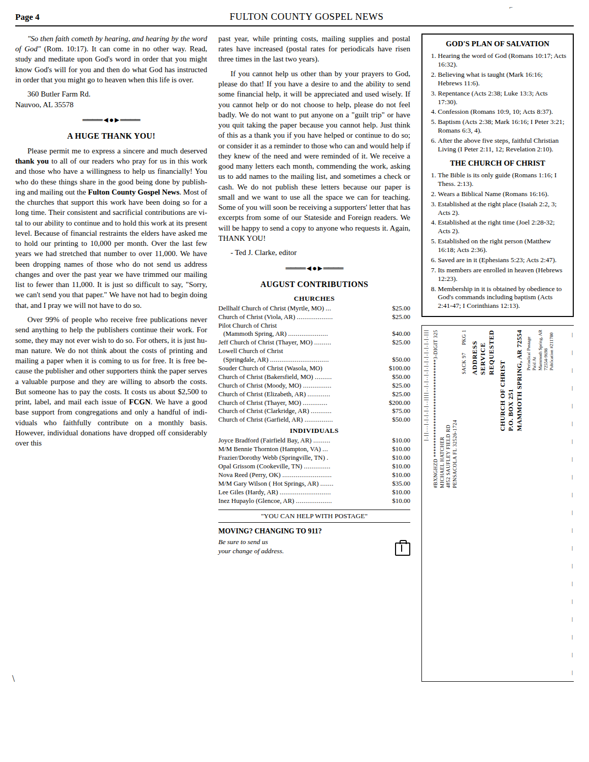⌐
Page 4
FULTON COUNTY GOSPEL NEWS
"So then faith cometh by hearing, and hearing by the word of God" (Rom. 10:17). It can come in no other way. Read, study and meditate upon God's word in order that you might know God's will for you and then do what God has instructed in order that you might go to heaven when this life is over.
360 Butler Farm Rd.
Nauvoo, AL 35578
A HUGE THANK YOU!
Please permit me to express a sincere and much deserved thank you to all of our readers who pray for us in this work and those who have a willingness to help us financially! You who do these things share in the good being done by publishing and mailing out the Fulton County Gospel News. Most of the churches that support this work have been doing so for a long time. Their consistent and sacrificial contributions are vital to our ability to continue and to hold this work at its present level. Because of financial restraints the elders have asked me to hold our printing to 10,000 per month. Over the last few years we had stretched that number to over 11,000. We have been dropping names of those who do not send us address changes and over the past year we have trimmed our mailing list to fewer than 11,000. It is just so difficult to say, "Sorry, we can't send you that paper." We have not had to begin doing that, and I pray we will not have to do so.
Over 99% of people who receive free publications never send anything to help the publishers continue their work. For some, they may not ever wish to do so. For others, it is just human nature. We do not think about the costs of printing and mailing a paper when it is coming to us for free. It is free because the publisher and other supporters think the paper serves a valuable purpose and they are willing to absorb the costs. But someone has to pay the costs. It costs us about $2,500 to print, label, and mail each issue of FCGN. We have a good base support from congregations and only a handful of individuals who faithfully contribute on a monthly basis. However, individual donations have dropped off considerably over this
\
past year, while printing costs, mailing supplies and postal rates have increased (postal rates for periodicals have risen three times in the last two years).
If you cannot help us other than by your prayers to God, please do that! If you have a desire to and the ability to send some financial help, it will be appreciated and used wisely. If you cannot help or do not choose to help, please do not feel badly. We do not want to put anyone on a "guilt trip" or have you quit taking the paper because you cannot help. Just think of this as a thank you if you have helped or continue to do so; or consider it as a reminder to those who can and would help if they knew of the need and were reminded of it. We receive a good many letters each month, commending the work, asking us to add names to the mailing list, and sometimes a check or cash. We do not publish these letters because our paper is small and we want to use all the space we can for teaching. Some of you will soon be receiving a supporters' letter that has excerpts from some of our Stateside and Foreign readers. We will be happy to send a copy to anyone who requests it. Again, THANK YOU!
- Ted J. Clarke, editor
AUGUST CONTRIBUTIONS
CHURCHES
| Dellhalf Church of Christ (Myrtle, MO) ... | $25.00 |
| Church of Christ (Viola, AR) ................... | $25.00 |
| Pilot Church of Christ | |
| (Mammoth Spring, AR) ..................... | $40.00 |
| Jeff Church of Christ (Thayer, MO) ......... | $25.00 |
| Lowell Church of Christ | |
| (Springdale, AR) ............................... | $50.00 |
| Souder Church of Christ (Wasola, MO) | $100.00 |
| Church of Christ (Bakersfield, MO) ......... | $50.00 |
| Church of Christ (Moody, MO) ............... | $25.00 |
| Church of Christ (Elizabeth, AR) ............ | $25.00 |
| Church of Christ (Thayer, MO) ............. | $200.00 |
| Church of Christ (Clarkridge, AR) ........... | $75.00 |
| Church of Christ (Garfield, AR) ............... | $50.00 |
INDIVIDUALS
| Joyce Bradford (Fairfield Bay, AR) ......... | $10.00 |
| M/M Bennie Thornton (Hampton, VA) ... | $10.00 |
| Frazier/Dorothy Webb (Springville, TN) . | $10.00 |
| Opal Grissom (Cookeville, TN) .............. | $10.00 |
| Nova Reed (Perry, OK) .......................... | $10.00 |
| M/M Gary Wilson ( Hot Springs, AR) ....... | $35.00 |
| Lee Giles (Hardy, AR) ........................... | $10.00 |
| Inez Hupaylo (Glencoe, AR) ................... | $10.00 |
"YOU CAN HELP WITH POSTAGE"
MOVING? CHANGING TO 911?
Be sure to send us
your change of address.
GOD'S PLAN OF SALVATION
Hearing the word of God (Romans 10:17; Acts 16:32).
Believing what is taught (Mark 16:16; Hebrews 11:6).
Repentance (Acts 2:38; Luke 13:3; Acts 17:30).
Confession (Romans 10:9, 10; Acts 8:37).
Baptism (Acts 2:38; Mark 16:16; I Peter 3:21; Romans 6:3, 4).
After the above five steps, faithful Christian Living (I Peter 2:11, 12; Revelation 2:10).
THE CHURCH OF CHRIST
The Bible is its only guide (Romans 1:16; I Thess. 2:13).
Wears a Biblical Name (Romans 16:16).
Established at the right place (Isaiah 2:2, 3; Acts 2).
Established at the right time (Joel 2:28-32; Acts 2).
Established on the right person (Matthew 16:18; Acts 2:36).
Saved are in it (Ephesians 5:23; Acts 2:47).
Its members are enrolled in heaven (Hebrews 12:23).
Membership in it is obtained by obedience to God's commands including baptism (Acts 2:41-47; I Corinthians 12:13).
|.||...|.|.|.|.|..||||..|.|..|.|.|.|.|.|.|.|.|.|||
#BXNGHZD ***********************************3-DIGIT 325
MICHAEL HATCHER
4852 SAUFLEY FIELD RD
PENSACOLA FL 32526-1724
SACK 97 PKG 1
ADDRESS
SERVICE
REQUESTED
CHURCH OF CHRIST
P.O. BOX 251
MAMMOTH SPRING, AR 72554
Periodical Postage
Paid At
Mammoth Spring, AR
72554-9698
Publication #211780
||||||||||||||||||||